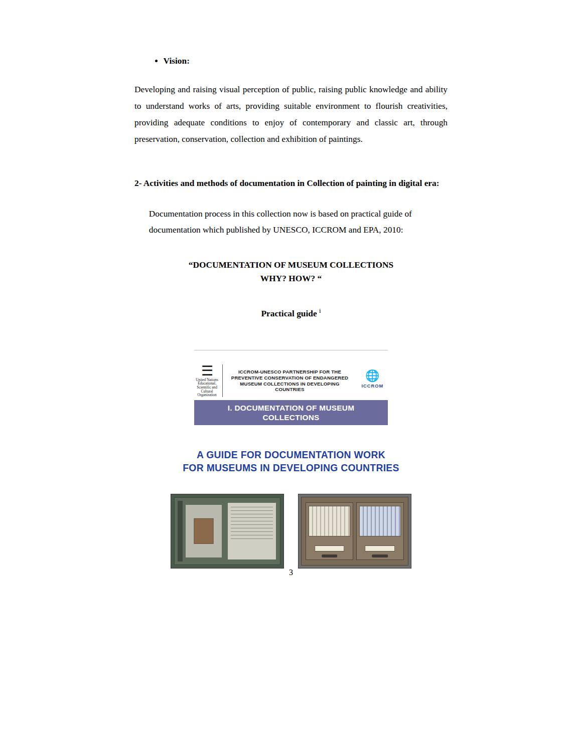Vision:
Developing and raising visual perception of public, raising public knowledge and ability to understand works of arts, providing suitable environment to flourish creativities, providing adequate conditions to enjoy of contemporary and classic art, through preservation, conservation, collection and exhibition of paintings.
2- Activities and methods of documentation in Collection of painting in digital era:
Documentation process in this collection now is based on practical guide of documentation which published by UNESCO, ICCROM and EPA, 2010:
“DOCUMENTATION OF MUSEUM COLLECTIONS
WHY? HOW? “
Practical guide i
☰
United Nations
Educational, Scientific and
Cultural Organization
ICCROM-UNESCO PARTNERSHIP FOR THE
PREVENTIVE CONSERVATION OF ENDANGERED
MUSEUM COLLECTIONS IN DEVELOPING COUNTRIES
🌐
ICCROM
I. DOCUMENTATION OF MUSEUM
COLLECTIONS
A GUIDE FOR DOCUMENTATION WORK
FOR MUSEUMS IN DEVELOPING COUNTRIES
3